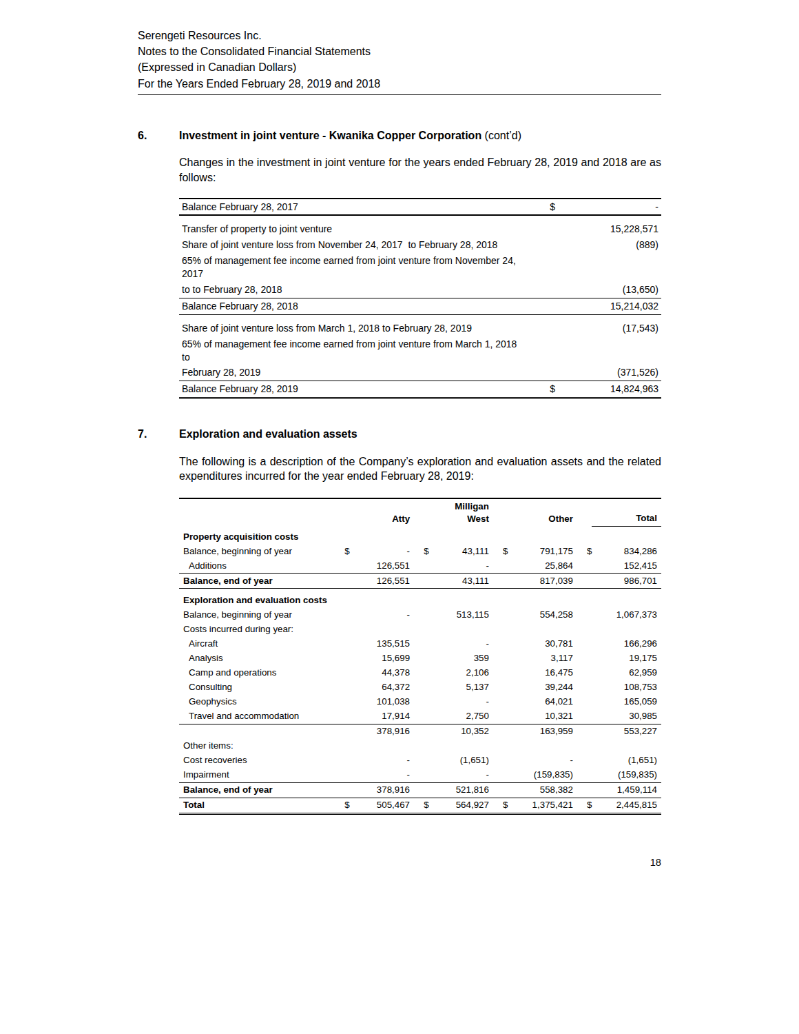Serengeti Resources Inc.
Notes to the Consolidated Financial Statements
(Expressed in Canadian Dollars)
For the Years Ended February 28, 2019 and 2018
6.
Investment in joint venture - Kwanika Copper Corporation (cont’d)
Changes in the investment in joint venture for the years ended February 28, 2019 and 2018 are as follows:
| Balance February 28, 2017 | $ | - |
| Transfer of property to joint venture | | 15,228,571 |
| Share of joint venture loss from November 24, 2017 to February 28, 2018 | | (889) |
| 65% of management fee income earned from joint venture from November 24, 2017 | | |
| to to February 28, 2018 | | (13,650) |
| Balance February 28, 2018 | | 15,214,032 |
| Share of joint venture loss from March 1, 2018 to February 28, 2019 | | (17,543) |
| 65% of management fee income earned from joint venture from March 1, 2018 to | | |
| February 28, 2019 | | (371,526) |
| Balance February 28, 2019 | $ | 14,824,963 |
7.
Exploration and evaluation assets
The following is a description of the Company’s exploration and evaluation assets and the related expenditures incurred for the year ended February 28, 2019:
| | | Atty | | Milligan West | | Other | | Total |
| --- | --- | --- | --- | --- | --- | --- | --- | --- |
| Property acquisition costs | | | | | | | | |
| Balance, beginning of year | $ | - | $ | 43,111 | $ | 791,175 | $ | 834,286 |
| Additions | | 126,551 | | - | | 25,864 | | 152,415 |
| Balance, end of year | | 126,551 | | 43,111 | | 817,039 | | 986,701 |
| Exploration and evaluation costs | | | | | | | | |
| Balance, beginning of year | | - | | 513,115 | | 554,258 | | 1,067,373 |
| Costs incurred during year: | | | | | | | | |
| Aircraft | | 135,515 | | - | | 30,781 | | 166,296 |
| Analysis | | 15,699 | | 359 | | 3,117 | | 19,175 |
| Camp and operations | | 44,378 | | 2,106 | | 16,475 | | 62,959 |
| Consulting | | 64,372 | | 5,137 | | 39,244 | | 108,753 |
| Geophysics | | 101,038 | | - | | 64,021 | | 165,059 |
| Travel and accommodation | | 17,914 | | 2,750 | | 10,321 | | 30,985 |
| | | 378,916 | | 10,352 | | 163,959 | | 553,227 |
| Other items: | | | | | | | | |
| Cost recoveries | | - | | (1,651) | | - | | (1,651) |
| Impairment | | - | | - | | (159,835) | | (159,835) |
| Balance, end of year | | 378,916 | | 521,816 | | 558,382 | | 1,459,114 |
| Total | $ | 505,467 | $ | 564,927 | $ | 1,375,421 | $ | 2,445,815 |
18